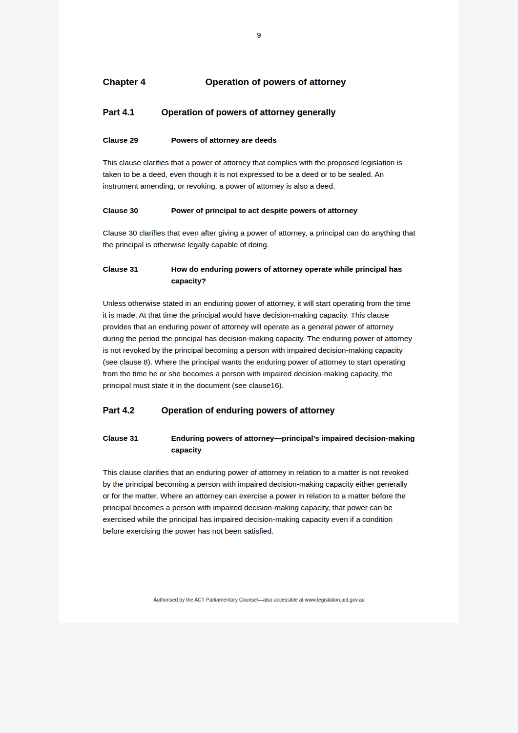9
Chapter 4 Operation of powers of attorney
Part 4.1 Operation of powers of attorney generally
Clause 29 Powers of attorney are deeds
This clause clarifies that a power of attorney that complies with the proposed legislation is taken to be a deed, even though it is not expressed to be a deed or to be sealed. An instrument amending, or revoking, a power of attorney is also a deed.
Clause 30 Power of principal to act despite powers of attorney
Clause 30 clarifies that even after giving a power of attorney, a principal can do anything that the principal is otherwise legally capable of doing.
Clause 31 How do enduring powers of attorney operate while principal has capacity?
Unless otherwise stated in an enduring power of attorney, it will start operating from the time it is made. At that time the principal would have decision-making capacity. This clause provides that an enduring power of attorney will operate as a general power of attorney during the period the principal has decision-making capacity. The enduring power of attorney is not revoked by the principal becoming a person with impaired decision-making capacity (see clause 8). Where the principal wants the enduring power of attorney to start operating from the time he or she becomes a person with impaired decision-making capacity, the principal must state it in the document (see clause16).
Part 4.2 Operation of enduring powers of attorney
Clause 31 Enduring powers of attorney—principal’s impaired decision-making capacity
This clause clarifies that an enduring power of attorney in relation to a matter is not revoked by the principal becoming a person with impaired decision-making capacity either generally or for the matter. Where an attorney can exercise a power in relation to a matter before the principal becomes a person with impaired decision-making capacity, that power can be exercised while the principal has impaired decision-making capacity even if a condition before exercising the power has not been satisfied.
Authorised by the ACT Parliamentary Counsel—also accessible at www.legislation.act.gov.au